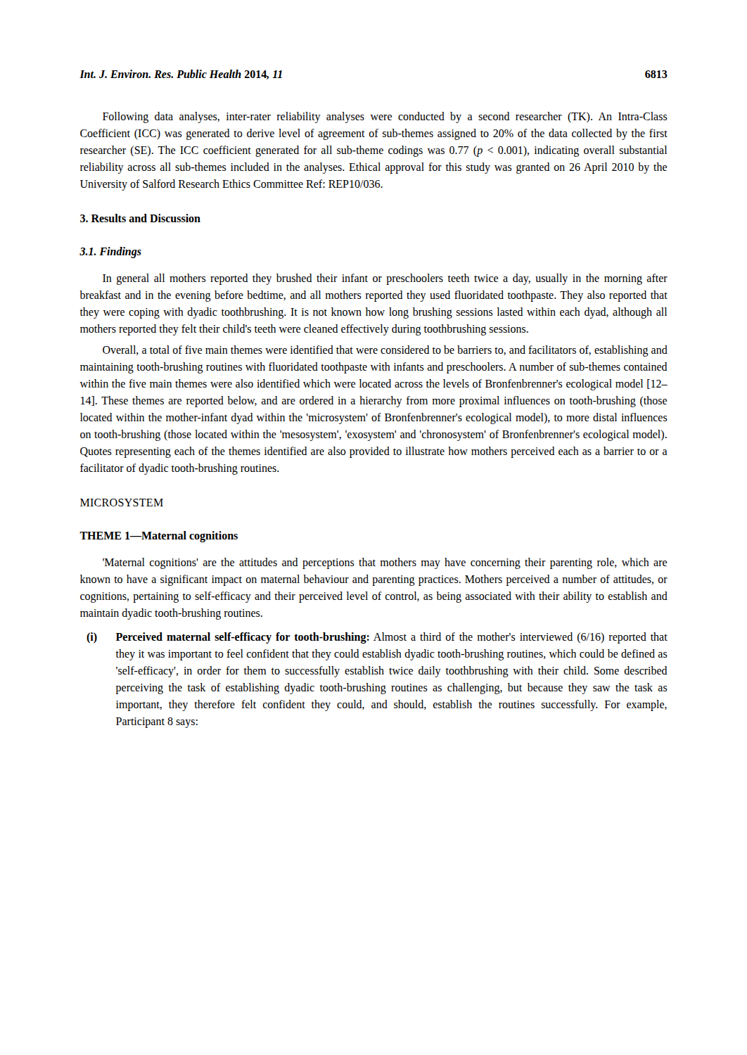Int. J. Environ. Res. Public Health 2014, 11 6813
Following data analyses, inter-rater reliability analyses were conducted by a second researcher (TK). An Intra-Class Coefficient (ICC) was generated to derive level of agreement of sub-themes assigned to 20% of the data collected by the first researcher (SE). The ICC coefficient generated for all sub-theme codings was 0.77 (p < 0.001), indicating overall substantial reliability across all sub-themes included in the analyses. Ethical approval for this study was granted on 26 April 2010 by the University of Salford Research Ethics Committee Ref: REP10/036.
3. Results and Discussion
3.1. Findings
In general all mothers reported they brushed their infant or preschoolers teeth twice a day, usually in the morning after breakfast and in the evening before bedtime, and all mothers reported they used fluoridated toothpaste. They also reported that they were coping with dyadic toothbrushing. It is not known how long brushing sessions lasted within each dyad, although all mothers reported they felt their child's teeth were cleaned effectively during toothbrushing sessions.
Overall, a total of five main themes were identified that were considered to be barriers to, and facilitators of, establishing and maintaining tooth-brushing routines with fluoridated toothpaste with infants and preschoolers. A number of sub-themes contained within the five main themes were also identified which were located across the levels of Bronfenbrenner's ecological model [12–14]. These themes are reported below, and are ordered in a hierarchy from more proximal influences on tooth-brushing (those located within the mother-infant dyad within the 'microsystem' of Bronfenbrenner's ecological model), to more distal influences on tooth-brushing (those located within the 'mesosystem', 'exosystem' and 'chronosystem' of Bronfenbrenner's ecological model). Quotes representing each of the themes identified are also provided to illustrate how mothers perceived each as a barrier to or a facilitator of dyadic tooth-brushing routines.
MICROSYSTEM
THEME 1—Maternal cognitions
'Maternal cognitions' are the attitudes and perceptions that mothers may have concerning their parenting role, which are known to have a significant impact on maternal behaviour and parenting practices. Mothers perceived a number of attitudes, or cognitions, pertaining to self-efficacy and their perceived level of control, as being associated with their ability to establish and maintain dyadic tooth-brushing routines.
(i) Perceived maternal self-efficacy for tooth-brushing: Almost a third of the mother's interviewed (6/16) reported that they it was important to feel confident that they could establish dyadic tooth-brushing routines, which could be defined as 'self-efficacy', in order for them to successfully establish twice daily toothbrushing with their child. Some described perceiving the task of establishing dyadic tooth-brushing routines as challenging, but because they saw the task as important, they therefore felt confident they could, and should, establish the routines successfully. For example, Participant 8 says: